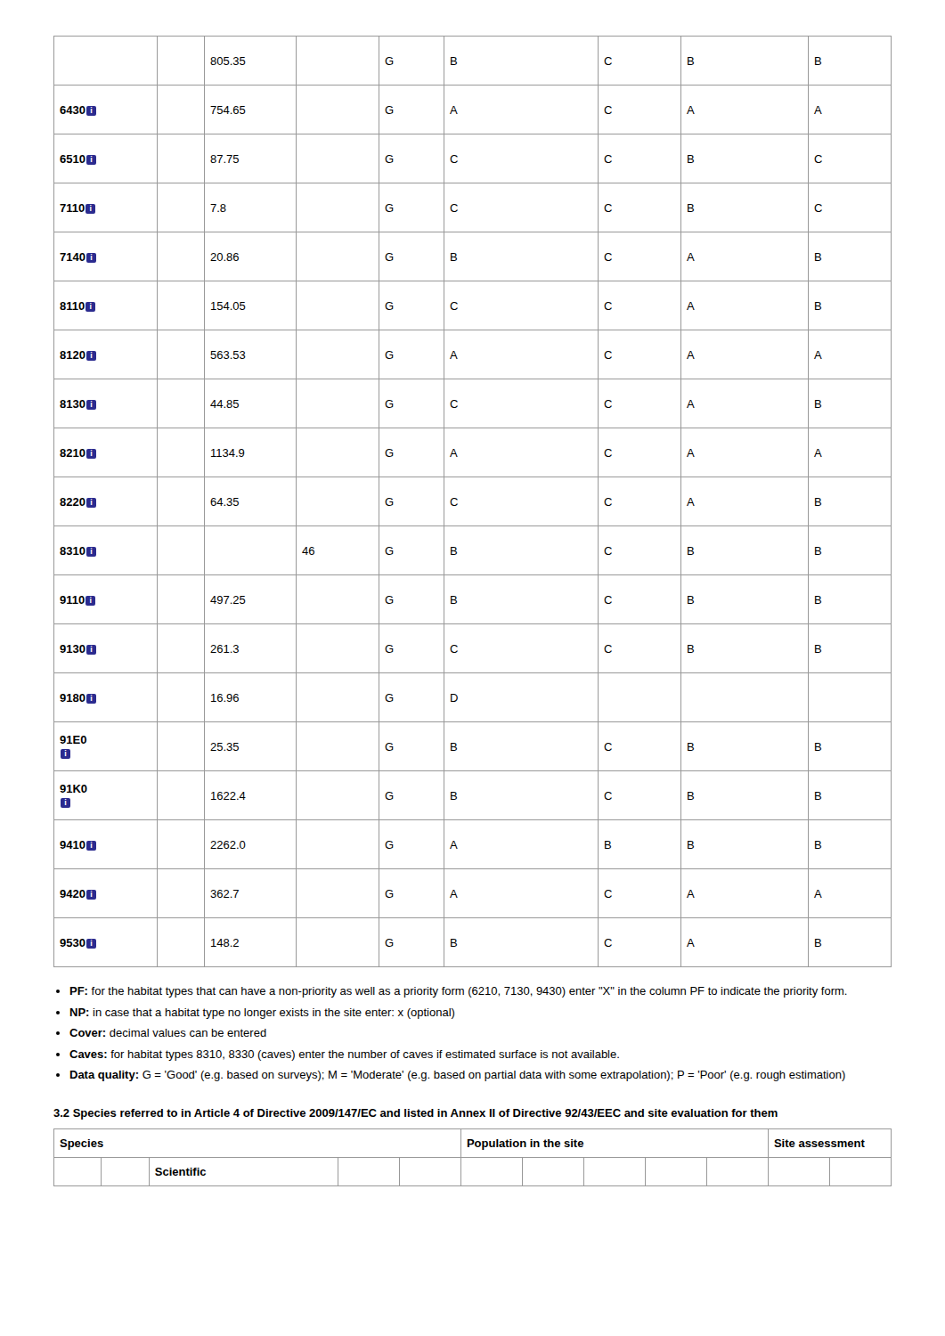| | | 805.35 | | G | B | C | B | B |
| 6430 i | | 754.65 | | G | A | C | A | A |
| 6510 i | | 87.75 | | G | C | C | B | C |
| 7110 i | | 7.8 | | G | C | C | B | C |
| 7140 i | | 20.86 | | G | B | C | A | B |
| 8110 i | | 154.05 | | G | C | C | A | B |
| 8120 i | | 563.53 | | G | A | C | A | A |
| 8130 i | | 44.85 | | G | C | C | A | B |
| 8210 i | | 1134.9 | | G | A | C | A | A |
| 8220 i | | 64.35 | | G | C | C | A | B |
| 8310 i | | | 46 | G | B | C | B | B |
| 9110 i | | 497.25 | | G | B | C | B | B |
| 9130 i | | 261.3 | | G | C | C | B | B |
| 9180 i | | 16.96 | | G | D | | | |
| 91E0 i | | 25.35 | | G | B | C | B | B |
| 91K0 i | | 1622.4 | | G | B | C | B | B |
| 9410 i | | 2262.0 | | G | A | B | B | B |
| 9420 i | | 362.7 | | G | A | C | A | A |
| 9530 i | | 148.2 | | G | B | C | A | B |
PF: for the habitat types that can have a non-priority as well as a priority form (6210, 7130, 9430) enter "X" in the column PF to indicate the priority form.
NP: in case that a habitat type no longer exists in the site enter: x (optional)
Cover: decimal values can be entered
Caves: for habitat types 8310, 8330 (caves) enter the number of caves if estimated surface is not available.
Data quality: G = 'Good' (e.g. based on surveys); M = 'Moderate' (e.g. based on partial data with some extrapolation); P = 'Poor' (e.g. rough estimation)
3.2 Species referred to in Article 4 of Directive 2009/147/EC and listed in Annex II of Directive 92/43/EEC and site evaluation for them
| Species | Population in the site | Site assessment |
| --- | --- | --- |
| | | Scientific | | | | | | | | | |